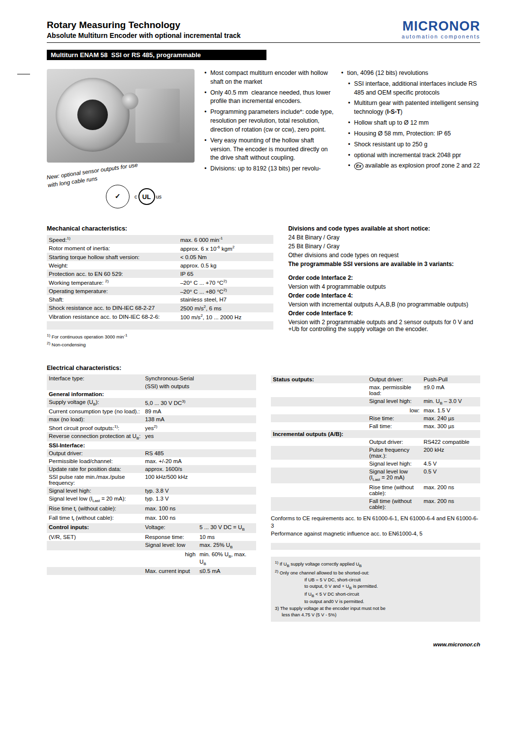Rotary Measuring Technology
Absolute Multiturn Encoder with optional incremental track
MICRONOR
automation components
Multiturn ENAM 58 SSI or RS 485, programmable
New: optional sensor outputs for use with long cable runs
✓
c
UL
us
Most compact multiturn encoder with hollow shaft on the market
Only 40.5 mm clearance needed, thus lower profile than incremental encoders.
Programming parameters include*: code type, resolution per revolution, total resolution, direction of rotation (cw or ccw), zero point.
Very easy mounting of the hollow shaft version. The encoder is mounted directly on the drive shaft without coupling.
Divisions: up to 8192 (13 bits) per revolu-
tion, 4096 (12 bits) revolutions
SSI interface, additional interfaces include RS 485 and OEM specific protocols
Multiturn gear with patented intelligent sensing technology (I-S-T)
Hollow shaft up to Ø 12 mm
Housing Ø 58 mm, Protection: IP 65
Shock resistant up to 250 g
optional with incremental track 2048 ppr
Ex available as explosion proof zone 2 and 22
Mechanical characteristics:
| Speed: 1) | max. 6 000 min -1 |
| Rotor moment of inertia: | approx. 6 x 10 -6 kgm 2 |
| Starting torque hollow shaft version: | < 0.05 Nm |
| Weight: | approx. 0.5 kg |
| Protection acc. to EN 60 529: | IP 65 |
| Working temperature: 2) | –20° C ... +70 °C 2) |
| Operating temperature: | –20° C ... +80 °C 2) |
| Shaft: | stainless steel, H7 |
| Shock resistance acc. to DIN-IEC 68-2-27 | 2500 m/s 2 , 6 ms |
| Vibration resistance acc. to DIN-IEC 68-2-6: | 100 m/s 2 , 10 ... 2000 Hz |
1) For continuous operation 3000 min-1
2) Non-condensing
Divisions and code types available at short notice:
24 Bit Binary / Gray
25 Bit Binary / Gray
Other divisions and code types on request
The programmable SSI versions are available in 3 variants:
Order code Interface 2:
Version with 4 programmable outputs
Order code Interface 4:
Version with incremental outputs A,A,B,B (no programmable outputs)
Order code Interface 9:
Version with 2 programmable outputs and 2 sensor outputs for 0 V and +Ub for controlling the supply voltage on the encoder.
Electrical characteristics:
| Interface type: | Synchronous-Serial |
| | (SSI) with outputs |
| General information: | |
| Supply voltage (U B ): | 5,0 ... 30 V DC 3) |
| Current consumption type (no load).: | 89 mA |
| max (no load): | 138 mA |
| Short circuit proof outputs: 1) : | yes 2) |
| Reverse connection protection at U B : | yes |
| SSI-Interface: | |
| Output driver: | RS 485 |
| Permissible load/channel: | max. +/-20 mA |
| Update rate for position data: | approx. 1600/s |
| SSI pulse rate min./max./pulse frequency: | 100 kHz/500 kHz |
| Signal level high: | typ. 3.8 V |
| Signal level low (I Last = 20 mA): | typ. 1.3 V |
| Rise time t r (without cable): | max. 100 ns |
| Fall time t f (without cable): | max. 100 ns |
| Control inputs: | Voltage: | 5 ... 30 V DC = U B |
| (V/R, SET) | Response time: | 10 ms |
| | Signal level: low | max. 25% U B |
| | high | min. 60% U B , max. U B |
| | Max. current input | ≤0.5 mA |
| Status outputs: | Output driver: | Push-Pull |
| | max. permissible load: | ±9.0 mA |
| | Signal level high: | min. U B – 3.0 V |
| | low: | max. 1.5 V |
| | Rise time: | max. 240 µs |
| | Fall time: | max. 300 µs |
| Incremental outputs (A/B): |
| | Output driver: | RS422 compatible |
| | Pulse frequency (max.): | 200 kHz |
| | Signal level high: | 4.5 V |
| | Signal level low (I Last = 20 mA) | 0.5 V |
| | Rise time (without cable): | max. 200 ns |
| | Fall time (without cable): | max. 200 ns |
Conforms to CE requirements acc. to EN 61000-6-1, EN 61000-6-4 and EN 61000-6-3
Performance against magnetic influence acc. to EN61000-4, 5
1) If UB supply voltage correctly applied UB
2) Only one channel allowed to be shorted-out:
If UB = 5 V DC, short-circuit
to output, 0 V and + UB is permitted.
If UB < 5 V DC short-circuit
to output and0 V is permitted.
3) The supply voltage at the encoder input must not be
less than 4.75 V (5 V - 5%)
www.micronor.ch